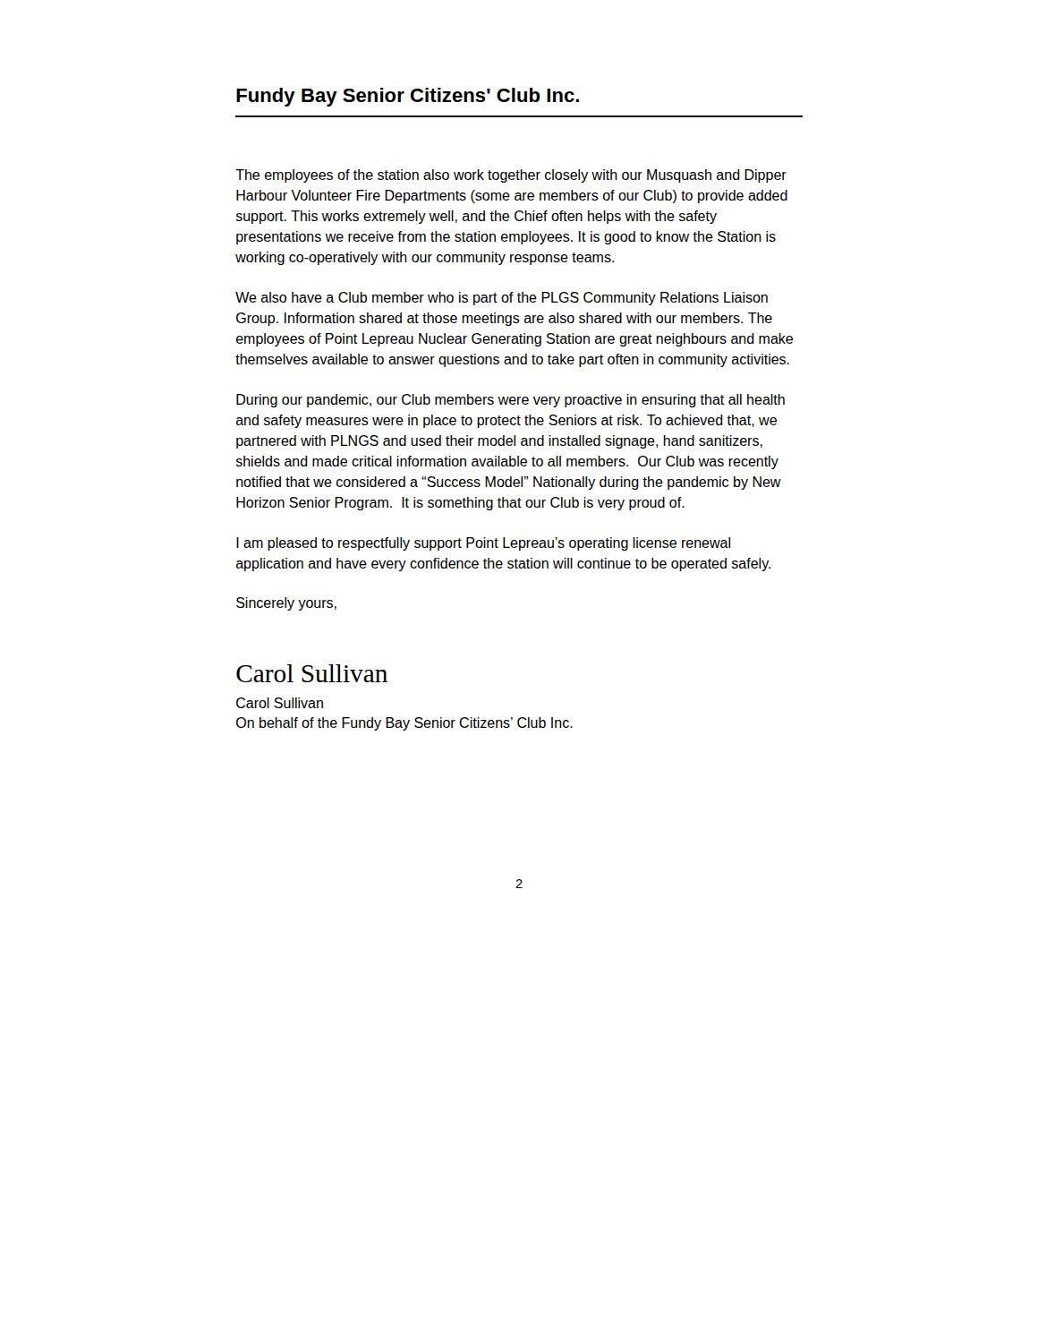Fundy Bay Senior Citizens' Club Inc.
The employees of the station also work together closely with our Musquash and Dipper Harbour Volunteer Fire Departments (some are members of our Club) to provide added support. This works extremely well, and the Chief often helps with the safety presentations we receive from the station employees. It is good to know the Station is working co-operatively with our community response teams.
We also have a Club member who is part of the PLGS Community Relations Liaison Group. Information shared at those meetings are also shared with our members. The employees of Point Lepreau Nuclear Generating Station are great neighbours and make themselves available to answer questions and to take part often in community activities.
During our pandemic, our Club members were very proactive in ensuring that all health and safety measures were in place to protect the Seniors at risk. To achieved that, we partnered with PLNGS and used their model and installed signage, hand sanitizers, shields and made critical information available to all members. Our Club was recently notified that we considered a “Success Model” Nationally during the pandemic by New Horizon Senior Program. It is something that our Club is very proud of.
I am pleased to respectfully support Point Lepreau’s operating license renewal application and have every confidence the station will continue to be operated safely.
Sincerely yours,
Carol Sullivan
Carol Sullivan
On behalf of the Fundy Bay Senior Citizens’ Club Inc.
2